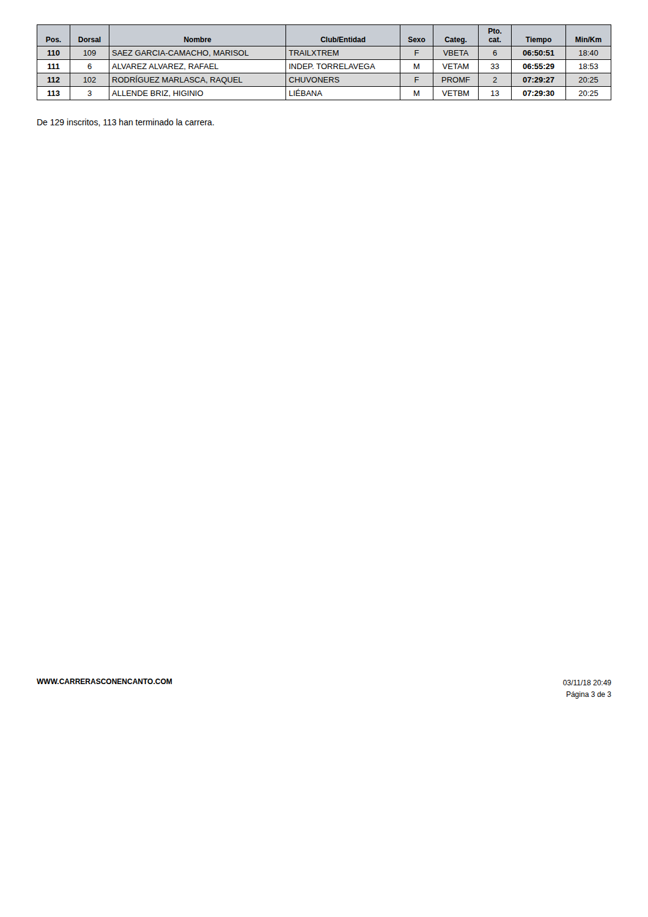| Pos. | Dorsal | Nombre | Club/Entidad | Sexo | Categ. | Pto. cat. | Tiempo | Min/Km |
| --- | --- | --- | --- | --- | --- | --- | --- | --- |
| 110 | 109 | SAEZ GARCIA-CAMACHO, MARISOL | TRAILXTREM | F | VBETA | 6 | 06:50:51 | 18:40 |
| 111 | 6 | ALVAREZ ALVAREZ, RAFAEL | INDEP. TORRELAVEGA | M | VETAM | 33 | 06:55:29 | 18:53 |
| 112 | 102 | RODRÍGUEZ MARLASCA, RAQUEL | CHUVONERS | F | PROMF | 2 | 07:29:27 | 20:25 |
| 113 | 3 | ALLENDE BRIZ, HIGINIO | LIÉBANA | M | VETBM | 13 | 07:29:30 | 20:25 |
De 129 inscritos, 113 han terminado la carrera.
WWW.CARRERASCONENCANTO.COM
03/11/18 20:49
Página 3 de 3